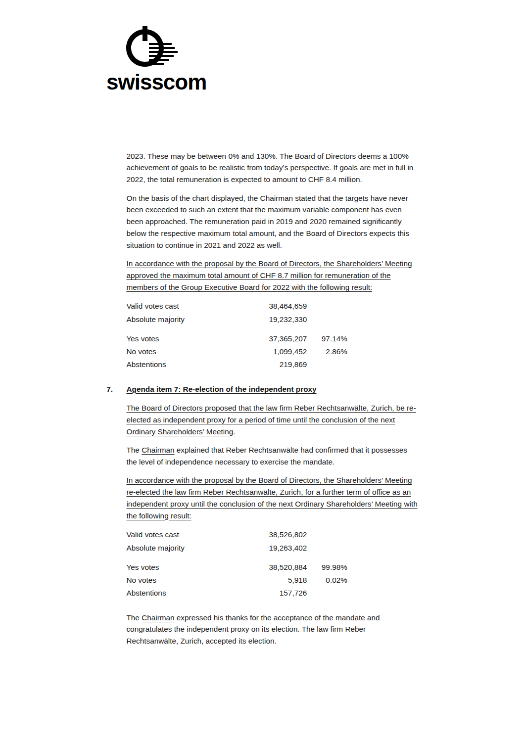swisscom
2023. These may be between 0% and 130%. The Board of Directors deems a 100% achievement of goals to be realistic from today’s perspective. If goals are met in full in 2022, the total remuneration is expected to amount to CHF 8.4 million.
On the basis of the chart displayed, the Chairman stated that the targets have never been exceeded to such an extent that the maximum variable component has even been approached. The remuneration paid in 2019 and 2020 remained significantly below the respective maximum total amount, and the Board of Directors expects this situation to continue in 2021 and 2022 as well.
In accordance with the proposal by the Board of Directors, the Shareholders’ Meeting approved the maximum total amount of CHF 8.7 million for remuneration of the members of the Group Executive Board for 2022 with the following result:
| Valid votes cast | 38,464,659 | |
| Absolute majority | 19,232,330 | |
| Yes votes | 37,365,207 | 97.14% |
| No votes | 1,099,452 | 2.86% |
| Abstentions | 219,869 | |
7.
Agenda item 7: Re-election of the independent proxy
The Board of Directors proposed that the law firm Reber Rechtsanwälte, Zurich, be re-elected as independent proxy for a period of time until the conclusion of the next Ordinary Shareholders’ Meeting.
The Chairman explained that Reber Rechtsanwälte had confirmed that it possesses the level of independence necessary to exercise the mandate.
In accordance with the proposal by the Board of Directors, the Shareholders’ Meeting re-elected the law firm Reber Rechtsanwälte, Zurich, for a further term of office as an independent proxy until the conclusion of the next Ordinary Shareholders’ Meeting with the following result:
| Valid votes cast | 38,526,802 | |
| Absolute majority | 19,263,402 | |
| Yes votes | 38,520,884 | 99.98% |
| No votes | 5,918 | 0.02% |
| Abstentions | 157,726 | |
The Chairman expressed his thanks for the acceptance of the mandate and congratulates the independent proxy on its election. The law firm Reber Rechtsanwälte, Zurich, accepted its election.